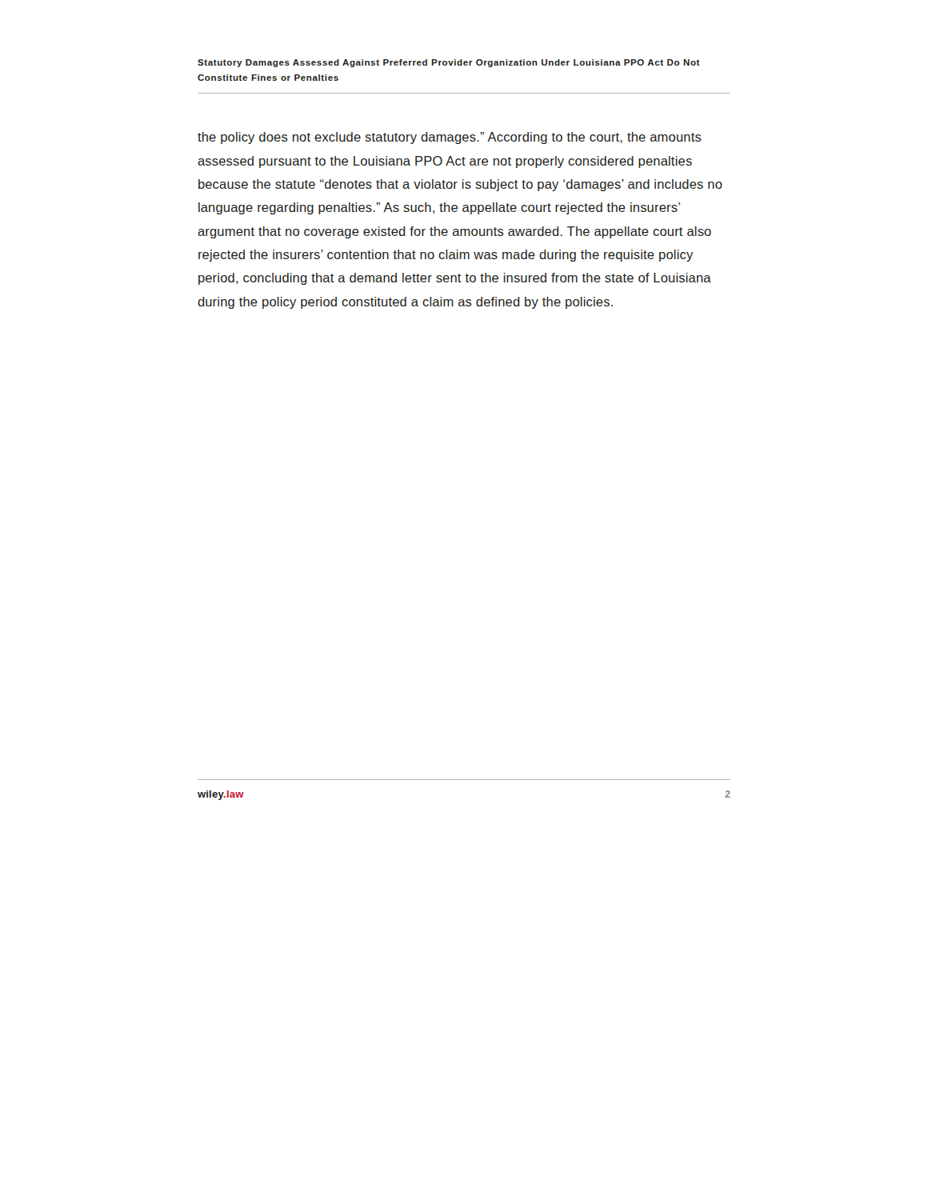Statutory Damages Assessed Against Preferred Provider Organization Under Louisiana PPO Act Do Not Constitute Fines or Penalties
the policy does not exclude statutory damages.” According to the court, the amounts assessed pursuant to the Louisiana PPO Act are not properly considered penalties because the statute “denotes that a violator is subject to pay ‘damages’ and includes no language regarding penalties.” As such, the appellate court rejected the insurers’ argument that no coverage existed for the amounts awarded. The appellate court also rejected the insurers’ contention that no claim was made during the requisite policy period, concluding that a demand letter sent to the insured from the state of Louisiana during the policy period constituted a claim as defined by the policies.
wiley.law 2